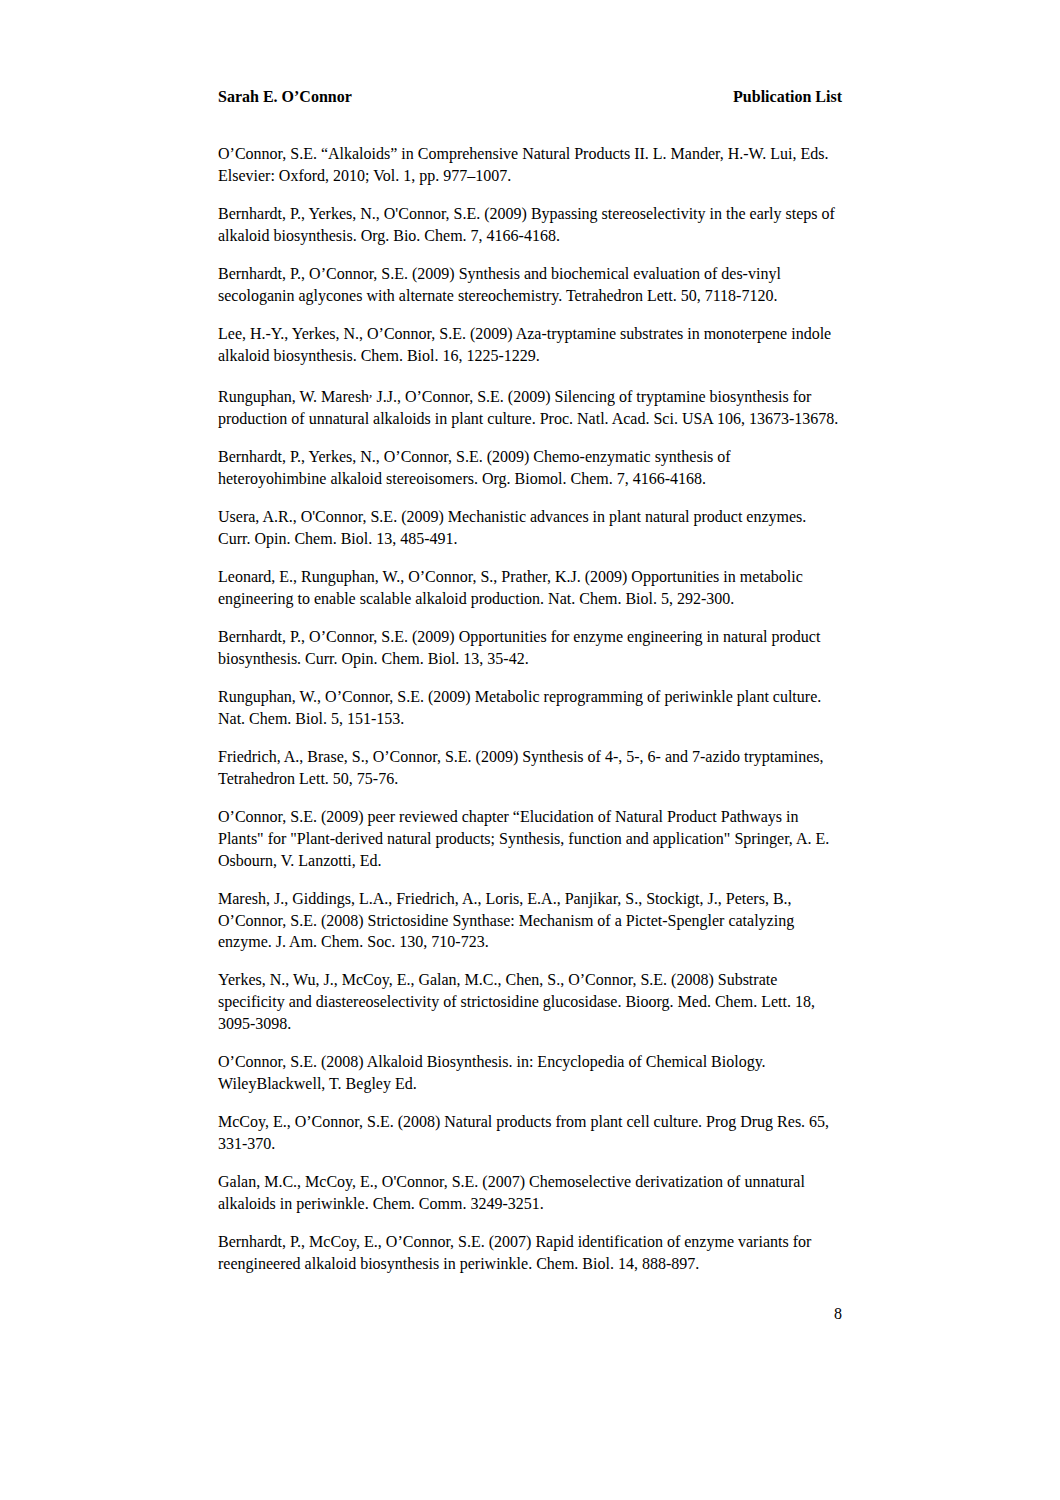Sarah E. O’Connor Publication List
O’Connor, S.E. “Alkaloids” in Comprehensive Natural Products II. L. Mander, H.-W. Lui, Eds. Elsevier: Oxford, 2010; Vol. 1, pp. 977–1007.
Bernhardt, P., Yerkes, N., O'Connor, S.E. (2009) Bypassing stereoselectivity in the early steps of alkaloid biosynthesis. Org. Bio. Chem. 7, 4166-4168.
Bernhardt, P., O’Connor, S.E. (2009) Synthesis and biochemical evaluation of des-vinyl secologanin aglycones with alternate stereochemistry. Tetrahedron Lett. 50, 7118-7120.
Lee, H.-Y., Yerkes, N., O’Connor, S.E. (2009) Aza-tryptamine substrates in monoterpene indole alkaloid biosynthesis. Chem. Biol. 16, 1225-1229.
Runguphan, W. Maresh, J.J., O’Connor, S.E. (2009) Silencing of tryptamine biosynthesis for production of unnatural alkaloids in plant culture. Proc. Natl. Acad. Sci. USA 106, 13673-13678.
Bernhardt, P., Yerkes, N., O’Connor, S.E. (2009) Chemo-enzymatic synthesis of heteroyohimbine alkaloid stereoisomers. Org. Biomol. Chem. 7, 4166-4168.
Usera, A.R., O'Connor, S.E. (2009) Mechanistic advances in plant natural product enzymes. Curr. Opin. Chem. Biol. 13, 485-491.
Leonard, E., Runguphan, W., O’Connor, S., Prather, K.J. (2009) Opportunities in metabolic engineering to enable scalable alkaloid production. Nat. Chem. Biol. 5, 292-300.
Bernhardt, P., O’Connor, S.E. (2009) Opportunities for enzyme engineering in natural product biosynthesis. Curr. Opin. Chem. Biol. 13, 35-42.
Runguphan, W., O’Connor, S.E. (2009) Metabolic reprogramming of periwinkle plant culture. Nat. Chem. Biol. 5, 151-153.
Friedrich, A., Brase, S., O’Connor, S.E. (2009) Synthesis of 4-, 5-, 6- and 7-azido tryptamines, Tetrahedron Lett. 50, 75-76.
O’Connor, S.E. (2009) peer reviewed chapter “Elucidation of Natural Product Pathways in Plants" for "Plant-derived natural products; Synthesis, function and application" Springer, A. E. Osbourn, V. Lanzotti, Ed.
Maresh, J., Giddings, L.A., Friedrich, A., Loris, E.A., Panjikar, S., Stockigt, J., Peters, B., O’Connor, S.E. (2008) Strictosidine Synthase: Mechanism of a Pictet-Spengler catalyzing enzyme. J. Am. Chem. Soc. 130, 710-723.
Yerkes, N., Wu, J., McCoy, E., Galan, M.C., Chen, S., O’Connor, S.E. (2008) Substrate specificity and diastereoselectivity of strictosidine glucosidase. Bioorg. Med. Chem. Lett. 18, 3095-3098.
O’Connor, S.E. (2008) Alkaloid Biosynthesis. in: Encyclopedia of Chemical Biology. WileyBlackwell, T. Begley Ed.
McCoy, E., O’Connor, S.E. (2008) Natural products from plant cell culture. Prog Drug Res. 65, 331-370.
Galan, M.C., McCoy, E., O'Connor, S.E. (2007) Chemoselective derivatization of unnatural alkaloids in periwinkle. Chem. Comm. 3249-3251.
Bernhardt, P., McCoy, E., O’Connor, S.E. (2007) Rapid identification of enzyme variants for reengineered alkaloid biosynthesis in periwinkle. Chem. Biol. 14, 888-897.
8